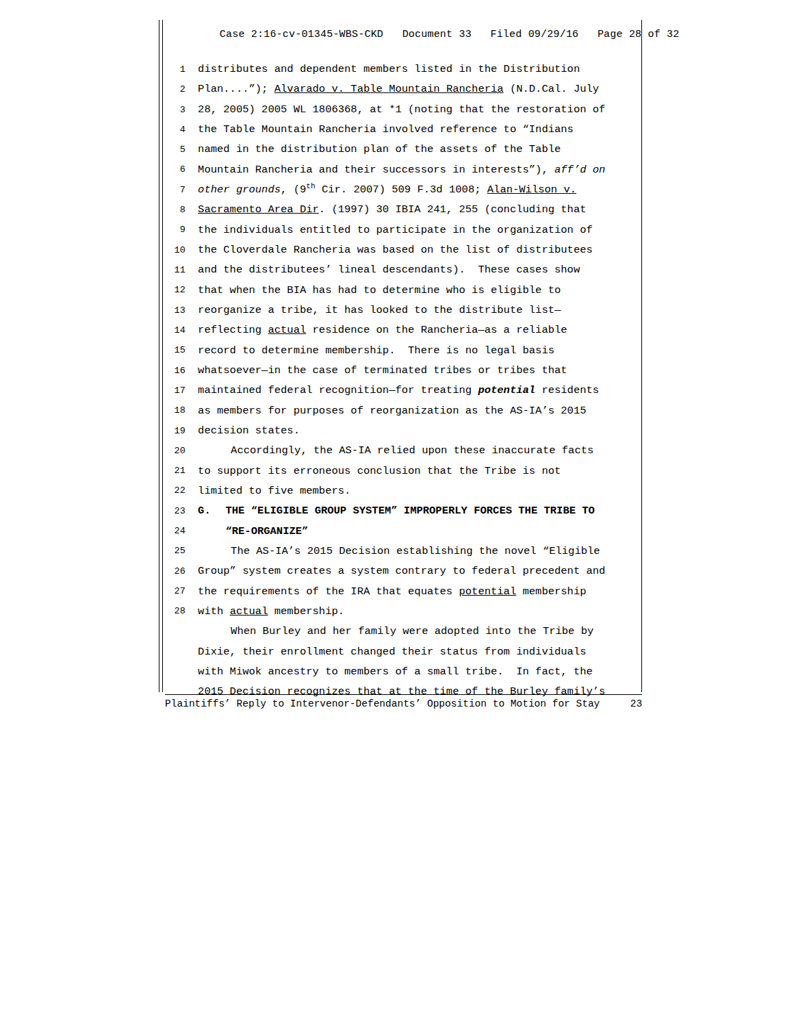Case 2:16-cv-01345-WBS-CKD Document 33 Filed 09/29/16 Page 28 of 32
1
2
3
4
5
6
7
8
9
10
11
12
13
14
15
16
17
18
19
20
21
22
23
24
25
26
27
28
distributes and dependent members listed in the Distribution
Plan....”); Alvarado v. Table Mountain Rancheria (N.D.Cal. July
28, 2005) 2005 WL 1806368, at *1 (noting that the restoration of
the Table Mountain Rancheria involved reference to “Indians
named in the distribution plan of the assets of the Table
Mountain Rancheria and their successors in interests”), aff’d on
other grounds, (9th Cir. 2007) 509 F.3d 1008; Alan-Wilson v.
Sacramento Area Dir. (1997) 30 IBIA 241, 255 (concluding that
the individuals entitled to participate in the organization of
the Cloverdale Rancheria was based on the list of distributees
and the distributees’ lineal descendants). These cases show
that when the BIA has had to determine who is eligible to
reorganize a tribe, it has looked to the distribute list—
reflecting actual residence on the Rancheria—as a reliable
record to determine membership. There is no legal basis
whatsoever—in the case of terminated tribes or tribes that
maintained federal recognition—for treating potential residents
as members for purposes of reorganization as the AS-IA’s 2015
decision states.
Accordingly, the AS-IA relied upon these inaccurate facts
to support its erroneous conclusion that the Tribe is not
limited to five members.
G.
THE “ELIGIBLE GROUP SYSTEM” IMPROPERLY FORCES THE TRIBE TO
“RE-ORGANIZE”
The AS-IA’s 2015 Decision establishing the novel “Eligible
Group” system creates a system contrary to federal precedent and
the requirements of the IRA that equates potential membership
with actual membership.
When Burley and her family were adopted into the Tribe by
Dixie, their enrollment changed their status from individuals
with Miwok ancestry to members of a small tribe. In fact, the
2015 Decision recognizes that at the time of the Burley family’s
Plaintiffs’ Reply to Intervenor-Defendants’ Opposition to Motion for Stay
23